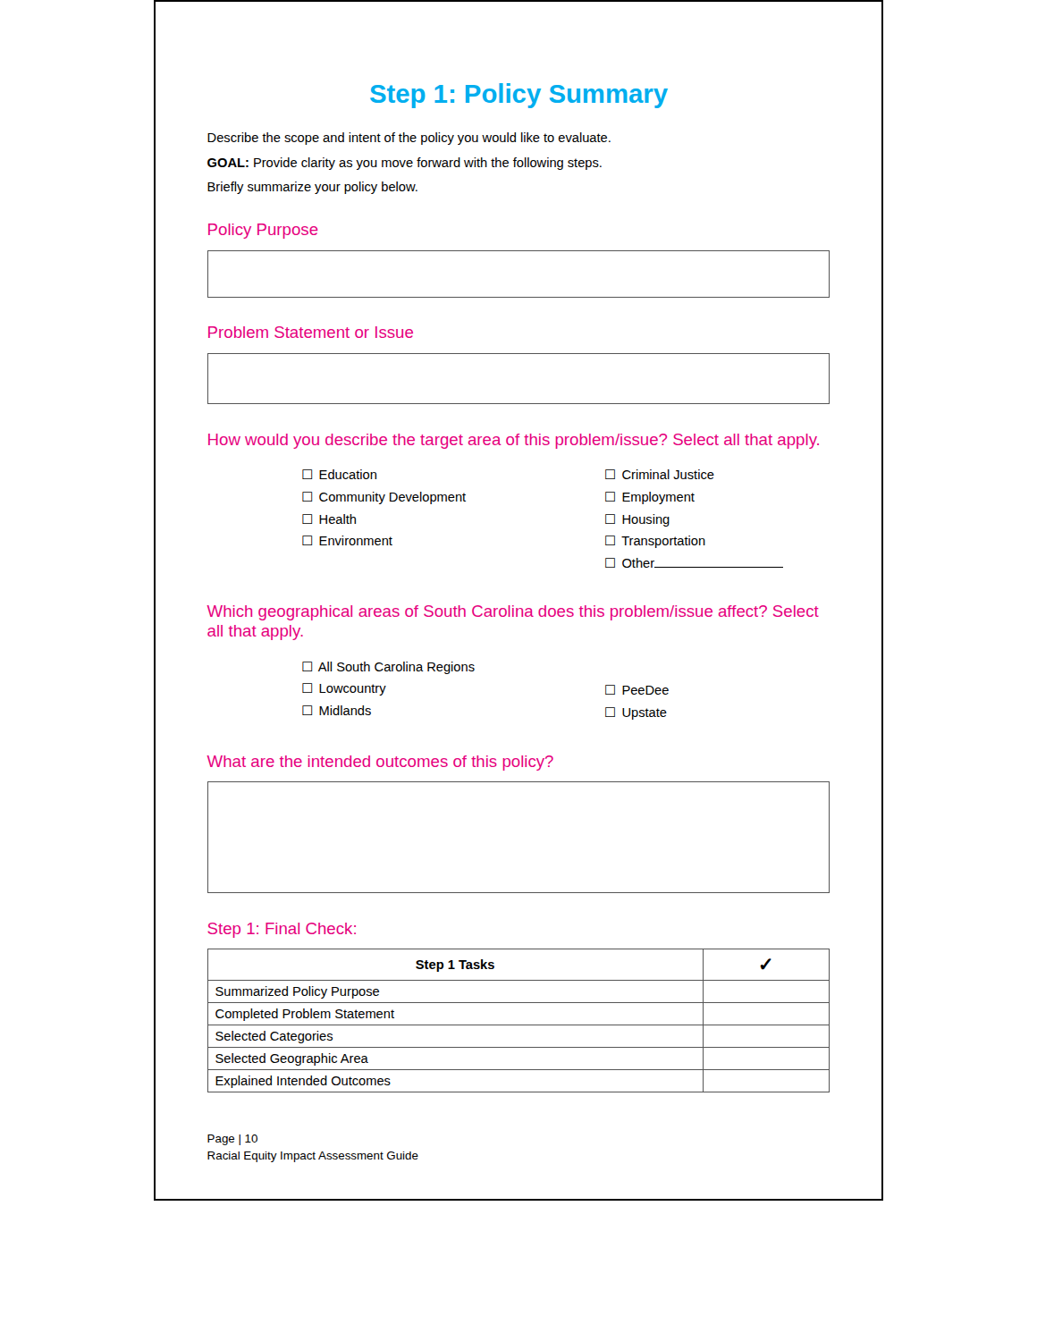Step 1: Policy Summary
Describe the scope and intent of the policy you would like to evaluate.
GOAL: Provide clarity as you move forward with the following steps.
Briefly summarize your policy below.
Policy Purpose
Problem Statement or Issue
How would you describe the target area of this problem/issue? Select all that apply.
☐ Education
☐ Community Development
☐ Health
☐ Environment
☐ Criminal Justice
☐ Employment
☐ Housing
☐ Transportation
☐ Other
Which geographical areas of South Carolina does this problem/issue affect? Select all that apply.
☐ All South Carolina Regions
☐ Lowcountry
☐ Midlands
☐ PeeDee
☐ Upstate
What are the intended outcomes of this policy?
Step 1: Final Check:
| Step 1 Tasks | ✓ |
| --- | --- |
| Summarized Policy Purpose | |
| Completed Problem Statement | |
| Selected Categories | |
| Selected Geographic Area | |
| Explained Intended Outcomes | |
Page | 10
Racial Equity Impact Assessment Guide